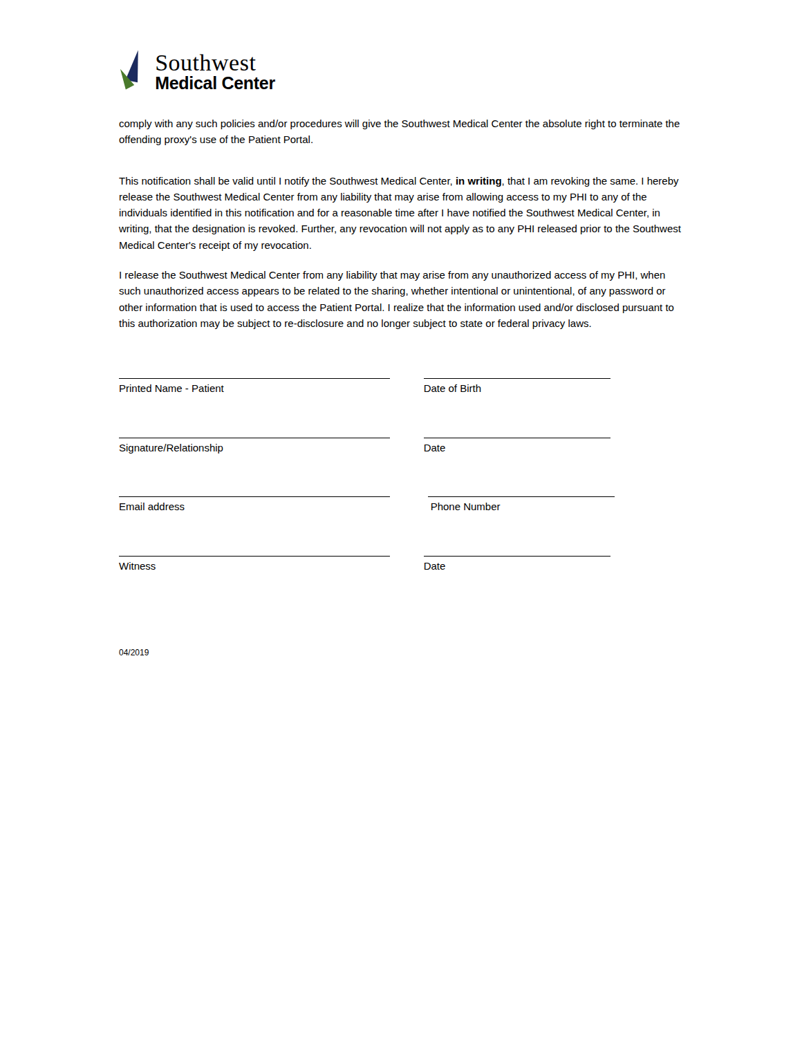Southwest
Medical Center
comply with any such policies and/or procedures will give the Southwest Medical Center the absolute right to terminate the offending proxy's use of the Patient Portal.
This notification shall be valid until I notify the Southwest Medical Center, in writing, that I am revoking the same. I hereby release the Southwest Medical Center from any liability that may arise from allowing access to my PHI to any of the individuals identified in this notification and for a reasonable time after I have notified the Southwest Medical Center, in writing, that the designation is revoked. Further, any revocation will not apply as to any PHI released prior to the Southwest Medical Center's receipt of my revocation.
I release the Southwest Medical Center from any liability that may arise from any unauthorized access of my PHI, when such unauthorized access appears to be related to the sharing, whether intentional or unintentional, of any password or other information that is used to access the Patient Portal. I realize that the information used and/or disclosed pursuant to this authorization may be subject to re-disclosure and no longer subject to state or federal privacy laws.
| Printed Name - Patient | | Date of Birth |
| Signature/Relationship | | Date |
| Email address | | Phone Number |
| Witness | | Date |
04/2019